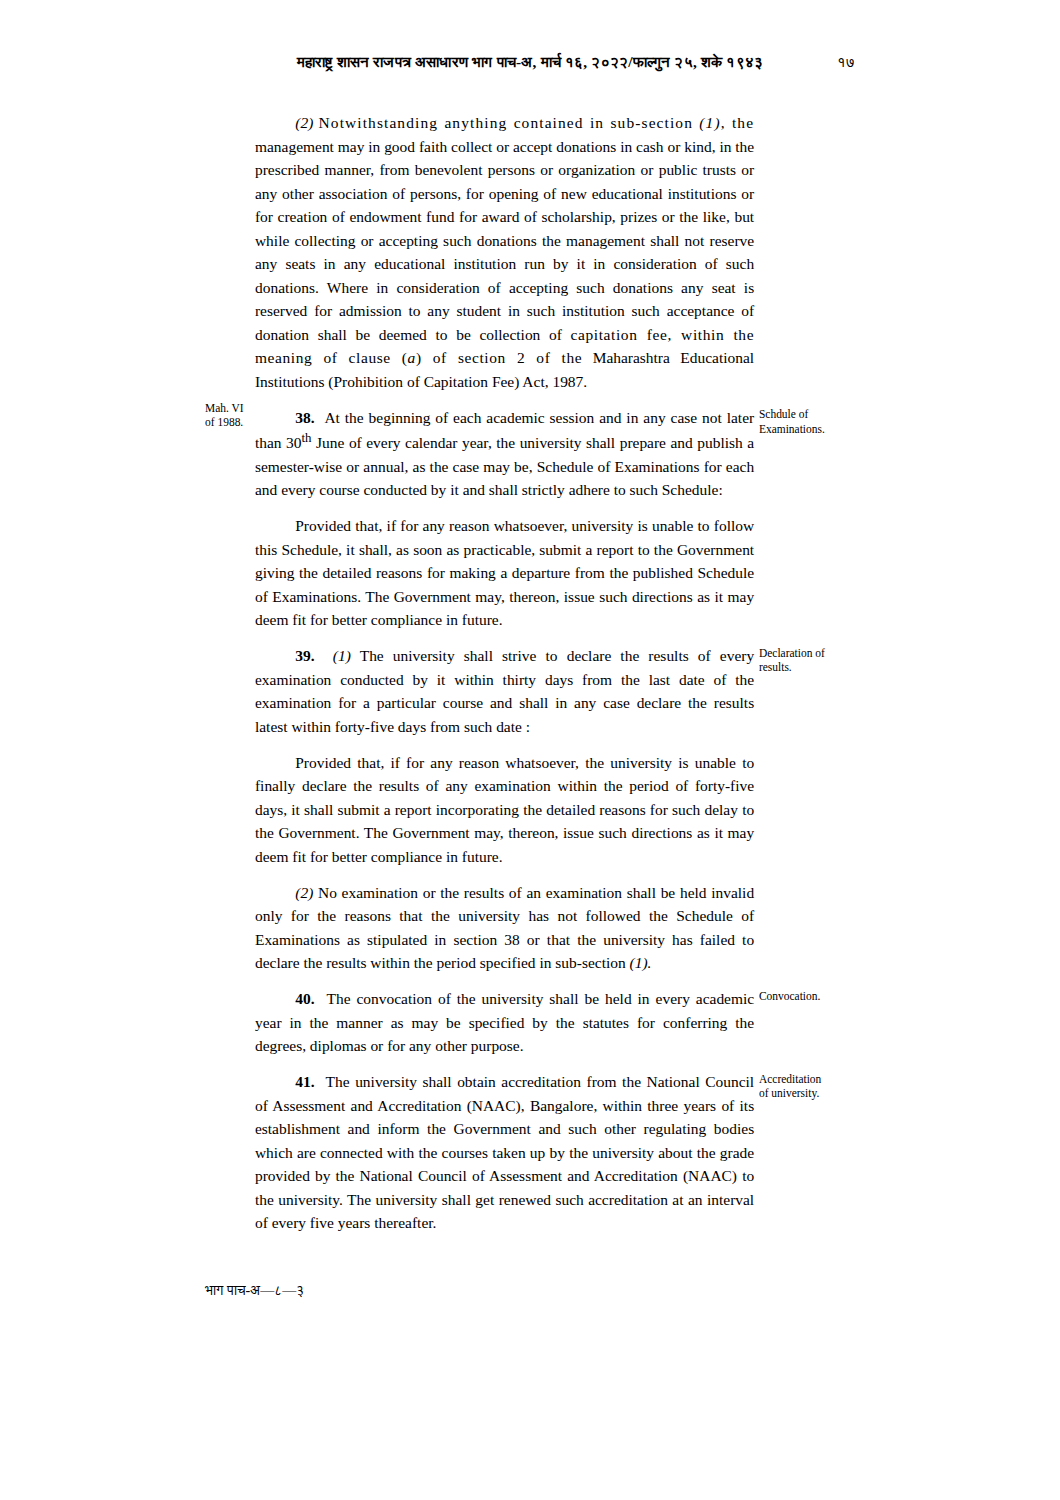महाराष्ट्र शासन राजपत्र असाधारण भाग पाच-अ, मार्च १६, २०२२/फाल्गुन २५, शके १९४३
१७
Mah. VI
of 1988.
(2) Notwithstanding anything contained in sub-section (1), the management may in good faith collect or accept donations in cash or kind, in the prescribed manner, from benevolent persons or organization or public trusts or any other association of persons, for opening of new educational institutions or for creation of endowment fund for award of scholarship, prizes or the like, but while collecting or accepting such donations the management shall not reserve any seats in any educational institution run by it in consideration of such donations. Where in consideration of accepting such donations any seat is reserved for admission to any student in such institution such acceptance of donation shall be deemed to be collection of capitation fee, within the meaning of clause (a) of section 2 of the Maharashtra Educational Institutions (Prohibition of Capitation Fee) Act, 1987.
Schdule of
Examinations.
38. At the beginning of each academic session and in any case not later than 30th June of every calendar year, the university shall prepare and publish a semester-wise or annual, as the case may be, Schedule of Examinations for each and every course conducted by it and shall strictly adhere to such Schedule:
Provided that, if for any reason whatsoever, university is unable to follow this Schedule, it shall, as soon as practicable, submit a report to the Government giving the detailed reasons for making a departure from the published Schedule of Examinations. The Government may, thereon, issue such directions as it may deem fit for better compliance in future.
Declaration of
results.
39. (1) The university shall strive to declare the results of every examination conducted by it within thirty days from the last date of the examination for a particular course and shall in any case declare the results latest within forty-five days from such date :
Provided that, if for any reason whatsoever, the university is unable to finally declare the results of any examination within the period of forty-five days, it shall submit a report incorporating the detailed reasons for such delay to the Government. The Government may, thereon, issue such directions as it may deem fit for better compliance in future.
(2) No examination or the results of an examination shall be held invalid only for the reasons that the university has not followed the Schedule of Examinations as stipulated in section 38 or that the university has failed to declare the results within the period specified in sub-section (1).
Convocation.
40. The convocation of the university shall be held in every academic year in the manner as may be specified by the statutes for conferring the degrees, diplomas or for any other purpose.
Accreditation
of university.
41. The university shall obtain accreditation from the National Council of Assessment and Accreditation (NAAC), Bangalore, within three years of its establishment and inform the Government and such other regulating bodies which are connected with the courses taken up by the university about the grade provided by the National Council of Assessment and Accreditation (NAAC) to the university. The university shall get renewed such accreditation at an interval of every five years thereafter.
भाग पाच-अ—८—३